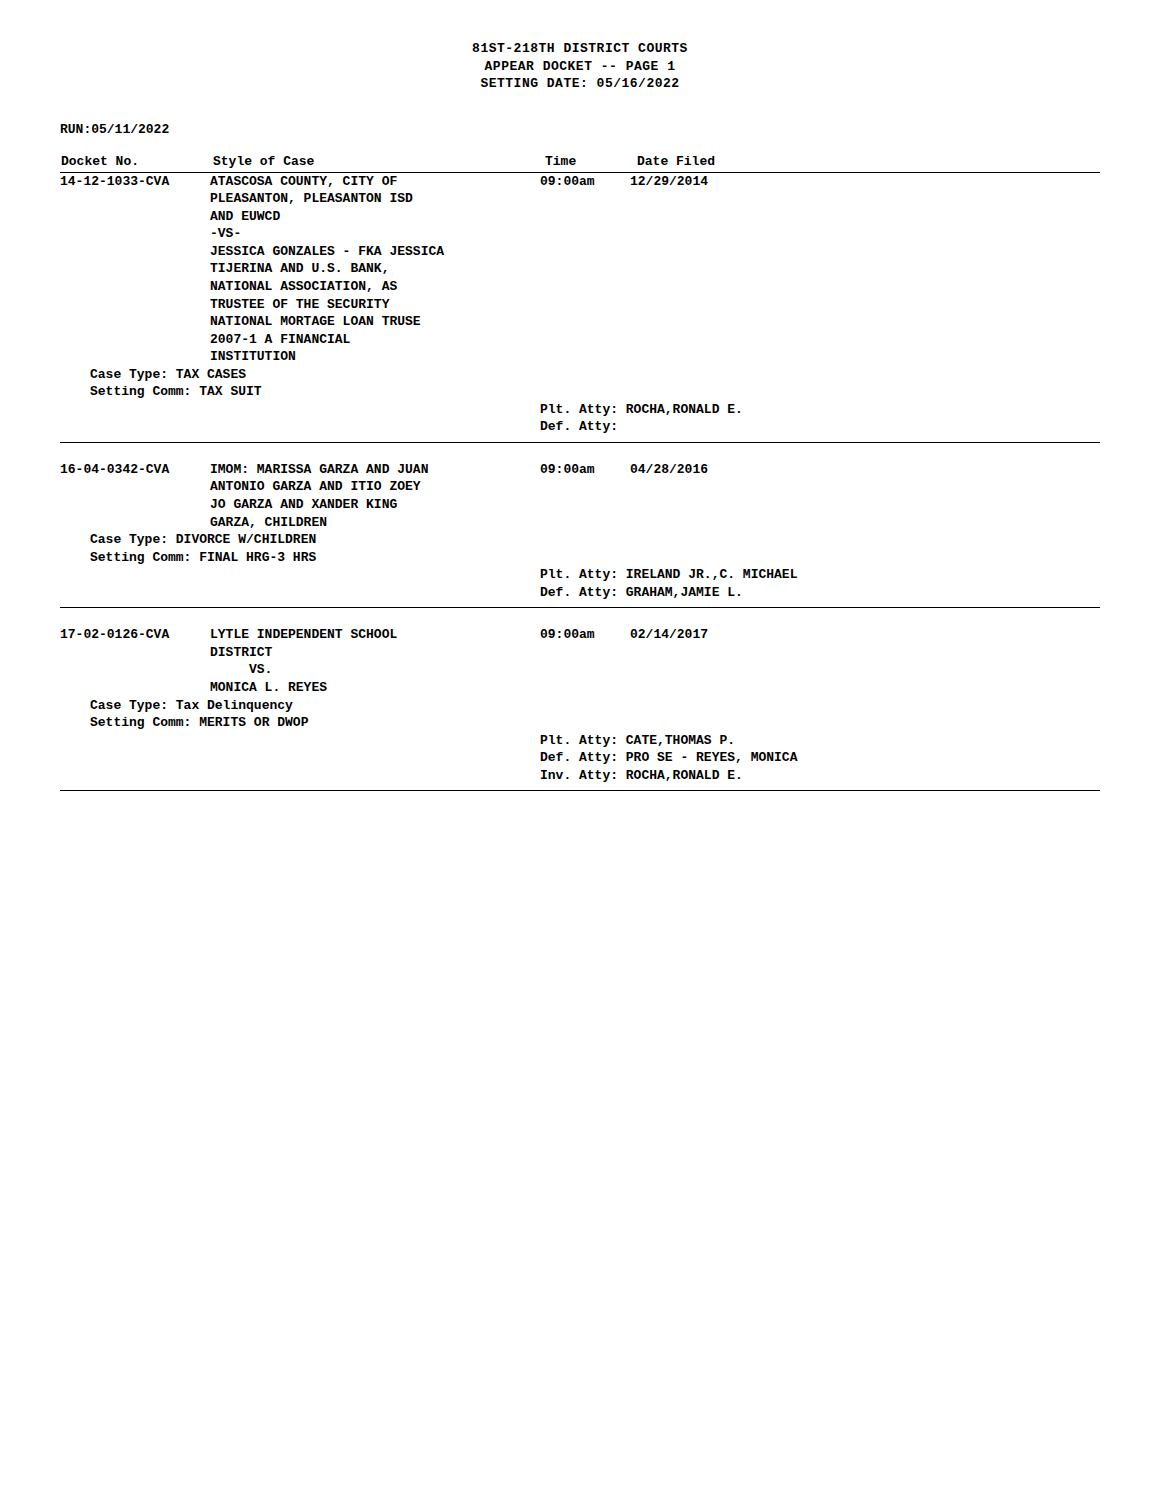81ST-218TH DISTRICT COURTS
APPEAR DOCKET -- PAGE 1
SETTING DATE: 05/16/2022
RUN:05/11/2022
| Docket No. | Style of Case | Time | Date Filed |
| 14-12-1033-CVA | ATASCOSA COUNTY, CITY OF PLEASANTON, PLEASANTON ISD AND EUWCD -VS- JESSICA GONZALES - FKA JESSICA TIJERINA AND U.S. BANK, NATIONAL ASSOCIATION, AS TRUSTEE OF THE SECURITY NATIONAL MORTAGE LOAN TRUSE 2007-1 A FINANCIAL INSTITUTION | 09:00am | 12/29/2014 |
Case Type: TAX CASES
Setting Comm: TAX SUIT
Plt. Atty: ROCHA,RONALD E.
Def. Atty:
| 16-04-0342-CVA | IMOM: MARISSA GARZA AND JUAN ANTONIO GARZA AND ITIO ZOEY JO GARZA AND XANDER KING GARZA, CHILDREN | 09:00am | 04/28/2016 |
Case Type: DIVORCE W/CHILDREN
Setting Comm: FINAL HRG-3 HRS
Plt. Atty: IRELAND JR.,C. MICHAEL
Def. Atty: GRAHAM,JAMIE L.
| 17-02-0126-CVA | LYTLE INDEPENDENT SCHOOL DISTRICT VS. MONICA L. REYES | 09:00am | 02/14/2017 |
Case Type: Tax Delinquency
Setting Comm: MERITS OR DWOP
Plt. Atty: CATE,THOMAS P.
Def. Atty: PRO SE - REYES, MONICA
Inv. Atty: ROCHA,RONALD E.